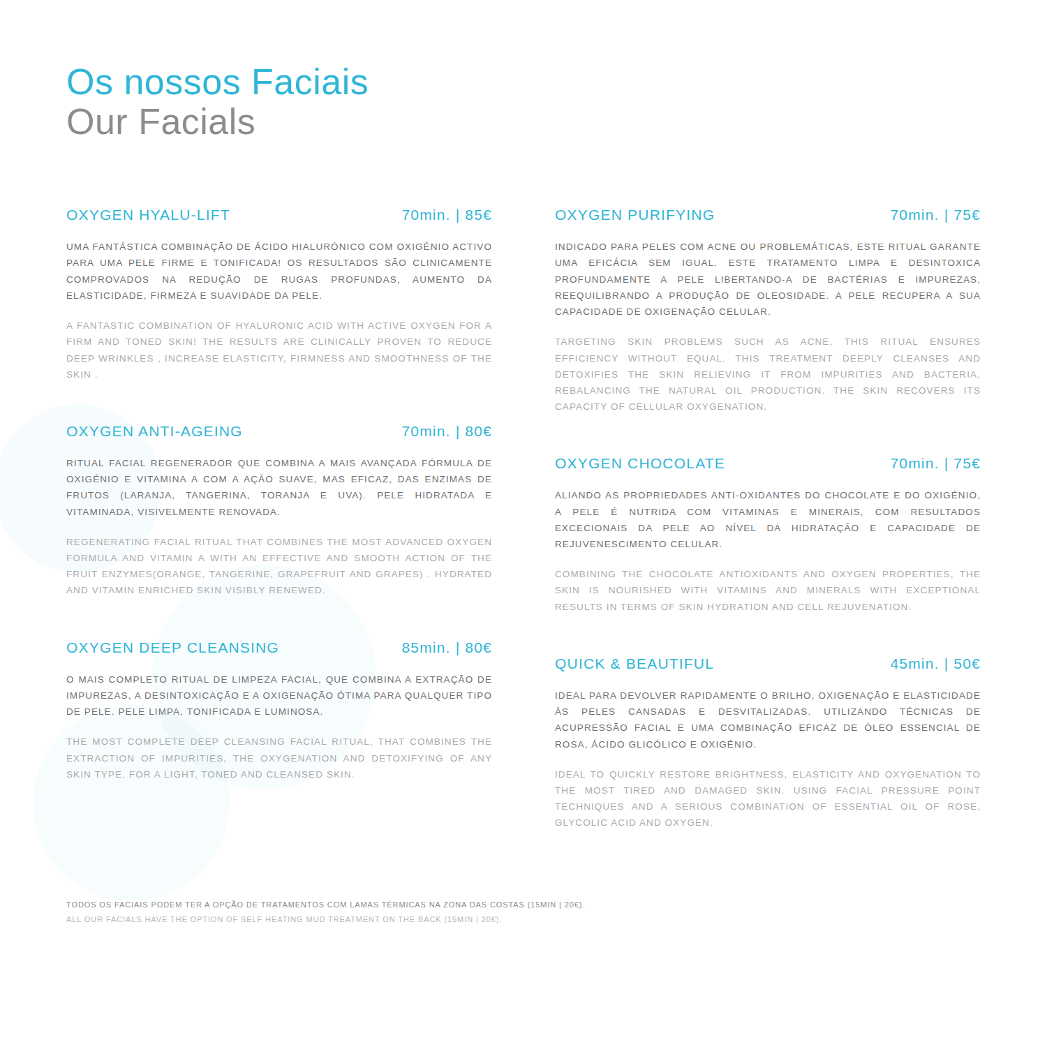Os nossos Faciais Our Facials
Oxygen Hyalu-Lift 70min. | 85€
Uma fantástica combinação de ácido hialurónico com oxigénio activo para uma pele firme e tonificada! Os resultados são clinicamente comprovados na redução de rugas profundas, aumento da elasticidade, firmeza e suavidade da pele.
A fantastic combination of hyaluronic acid with active oxygen for a firm and toned skin! The results are clinically proven to reduce deep wrinkles , increase elasticity, firmness and smoothness of the skin .
Oxygen Anti-Ageing 70min. | 80€
Ritual facial regenerador que combina a mais avançada fórmula de oxigénio e vitamina A com a ação suave, mas eficaz, das enzimas de frutos (laranja, tangerina, toranja e uva). Pele hidratada e vitaminada, visivelmente renovada.
Regenerating facial ritual that combines the most advanced oxygen formula and vitamin A with an effective and smooth action of the fruit enzymes(orange, tangerine, grapefruit and grapes) . Hydrated and vitamin enriched skin visibly renewed.
Oxygen Deep Cleansing 85min. | 80€
O mais completo ritual de limpeza facial, que combina a extração de impurezas, a desintoxicação e a oxigenação ótima para qualquer tipo de pele. Pele limpa, tonificada e luminosa.
The most complete deep cleansing facial ritual, that combines the extraction of impurities, the oxygenation and detoxifying of any skin type. For a light, toned and cleansed skin.
Oxygen Purifying 70min. | 75€
Indicado para peles com acne ou problemáticas, este ritual garante uma eficácia sem igual. Este tratamento limpa e desintoxica profundamente a pele libertando-a de bactérias e impurezas, reequilibrando a produção de oleosidade. A pele recupera a sua capacidade de oxigenação celular.
Targeting skin problems such as acne, this ritual ensures efficiency without equal. This treatment deeply cleanses and detoxifies the skin relieving it from impurities and bacteria, rebalancing the natural oil production. The skin recovers its capacity of cellular oxygenation.
Oxygen Chocolate 70min. | 75€
Aliando as propriedades anti-oxidantes do chocolate e do oxigénio, a pele é nutrida com vitaminas e minerais, com resultados excecionais da pele ao nível da hidratação e capacidade de rejuvenescimento celular.
Combining the chocolate antioxidants and oxygen properties, the skin is nourished with vitamins and minerals with exceptional results in terms of skin hydration and cell rejuvenation.
Quick & Beautiful 45min. | 50€
Ideal para devolver rapidamente o brilho, oxigenação e elasticidade às peles cansadas e desvitalizadas. Utilizando técnicas de acupressão facial e uma combinação eficaz de óleo essencial de rosa, ácido glicólico e oxigénio.
Ideal to quickly restore brightness, elasticity and oxygenation to the most tired and damaged skin. Using facial pressure point techniques and a serious combination of essential oil of rose, glycolic acid and oxygen.
Todos os faciais podem ter a opção de tratamentos com lamas térmicas na zona das costas (15min | 20€).
All our facials have the option of self heating mud treatment on the back (15min | 20€).